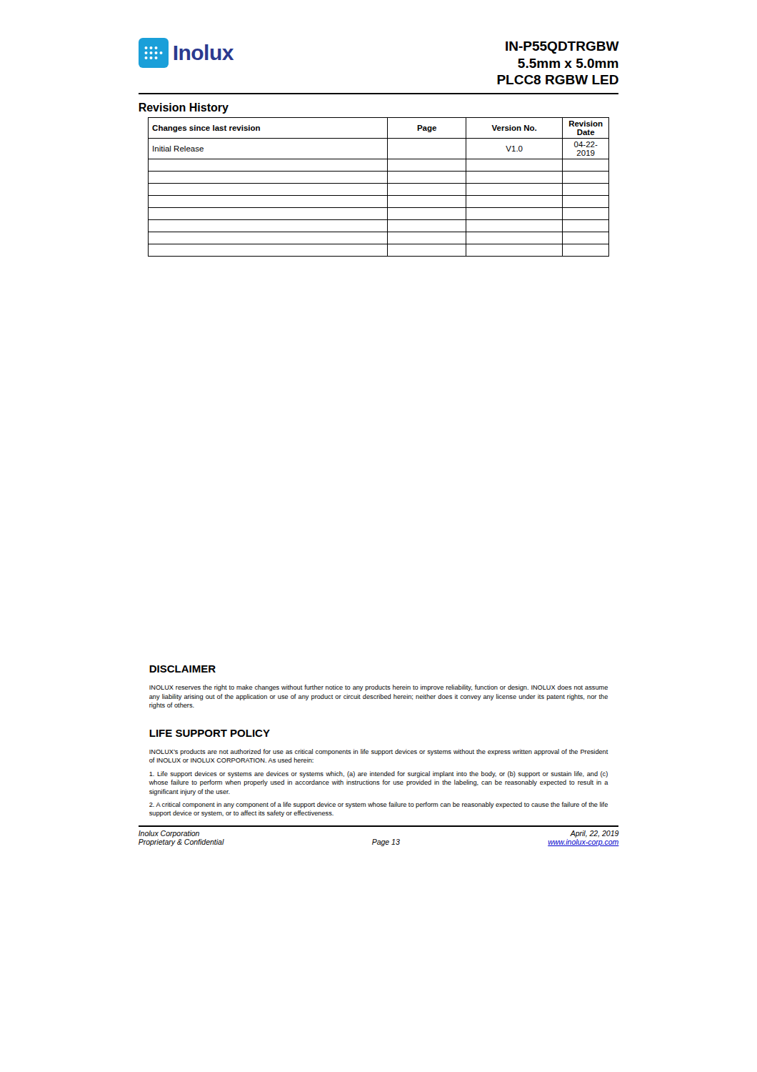Inolux
IN-P55QDTRGBW
5.5mm x 5.0mm
PLCC8 RGBW LED
Revision History
| Changes since last revision | Page | Version No. | Revision Date |
| --- | --- | --- | --- |
| Initial Release | | V1.0 | 04-22-2019 |
DISCLAIMER
INOLUX reserves the right to make changes without further notice to any products herein to improve reliability, function or design. INOLUX does not assume any liability arising out of the application or use of any product or circuit described herein; neither does it convey any license under its patent rights, nor the rights of others.
LIFE SUPPORT POLICY
INOLUX’s products are not authorized for use as critical components in life support devices or systems without the express written approval of the President of INOLUX or INOLUX CORPORATION. As used herein:
1. Life support devices or systems are devices or systems which, (a) are intended for surgical implant into the body, or (b) support or sustain life, and (c) whose failure to perform when properly used in accordance with instructions for use provided in the labeling, can be reasonably expected to result in a significant injury of the user.
2. A critical component in any component of a life support device or system whose failure to perform can be reasonably expected to cause the failure of the life support device or system, or to affect its safety or effectiveness.
Inolux Corporation
April, 22, 2019
Proprietary & Confidential
Page 13
www.inolux-corp.com